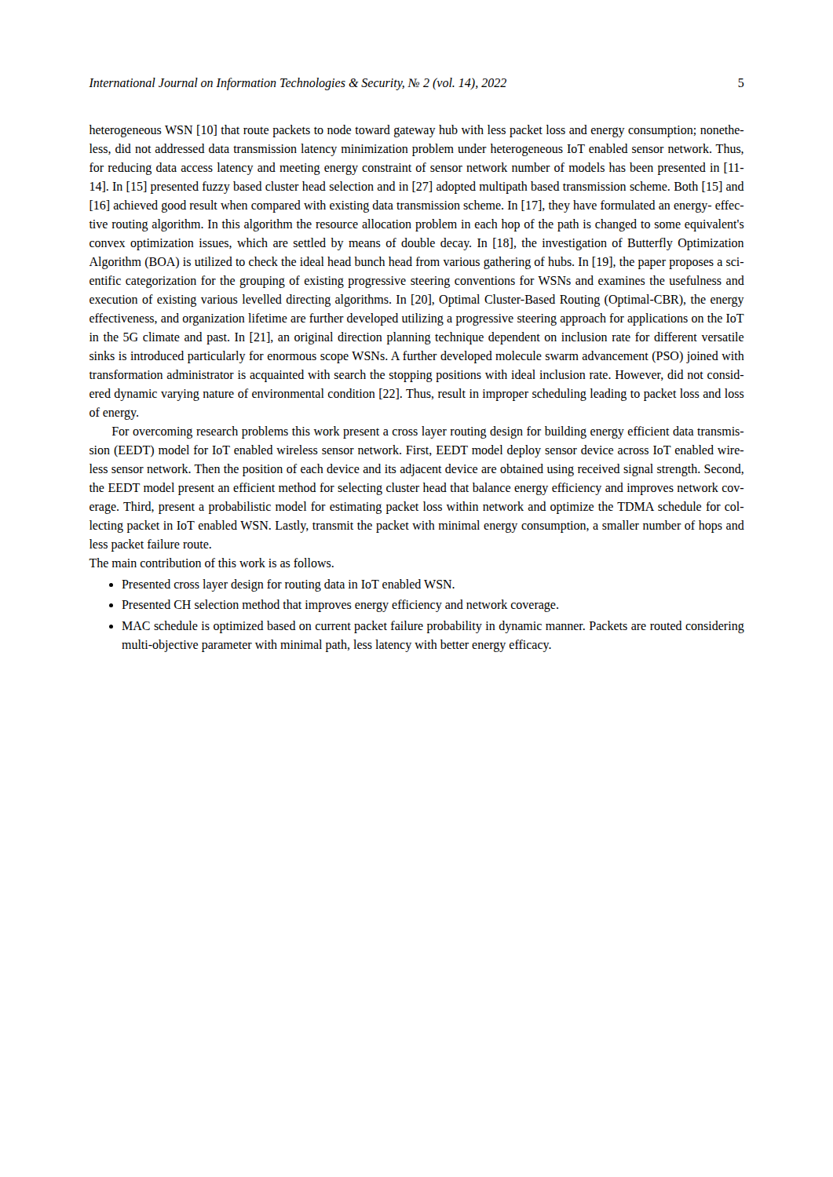International Journal on Information Technologies & Security, № 2 (vol. 14), 2022 5
heterogeneous WSN [10] that route packets to node toward gateway hub with less packet loss and energy consumption; nonetheless, did not addressed data transmission latency minimization problem under heterogeneous IoT enabled sensor network. Thus, for reducing data access latency and meeting energy constraint of sensor network number of models has been presented in [11-14]. In [15] presented fuzzy based cluster head selection and in [27] adopted multipath based transmission scheme. Both [15] and [16] achieved good result when compared with existing data transmission scheme. In [17], they have formulated an energy- effective routing algorithm. In this algorithm the resource allocation problem in each hop of the path is changed to some equivalent's convex optimization issues, which are settled by means of double decay. In [18], the investigation of Butterfly Optimization Algorithm (BOA) is utilized to check the ideal head bunch head from various gathering of hubs. In [19], the paper proposes a scientific categorization for the grouping of existing progressive steering conventions for WSNs and examines the usefulness and execution of existing various levelled directing algorithms. In [20], Optimal Cluster-Based Routing (Optimal-CBR), the energy effectiveness, and organization lifetime are further developed utilizing a progressive steering approach for applications on the IoT in the 5G climate and past. In [21], an original direction planning technique dependent on inclusion rate for different versatile sinks is introduced particularly for enormous scope WSNs. A further developed molecule swarm advancement (PSO) joined with transformation administrator is acquainted with search the stopping positions with ideal inclusion rate. However, did not considered dynamic varying nature of environmental condition [22]. Thus, result in improper scheduling leading to packet loss and loss of energy.
For overcoming research problems this work present a cross layer routing design for building energy efficient data transmission (EEDT) model for IoT enabled wireless sensor network. First, EEDT model deploy sensor device across IoT enabled wireless sensor network. Then the position of each device and its adjacent device are obtained using received signal strength. Second, the EEDT model present an efficient method for selecting cluster head that balance energy efficiency and improves network coverage. Third, present a probabilistic model for estimating packet loss within network and optimize the TDMA schedule for collecting packet in IoT enabled WSN. Lastly, transmit the packet with minimal energy consumption, a smaller number of hops and less packet failure route.
The main contribution of this work is as follows.
Presented cross layer design for routing data in IoT enabled WSN.
Presented CH selection method that improves energy efficiency and network coverage.
MAC schedule is optimized based on current packet failure probability in dynamic manner. Packets are routed considering multi-objective parameter with minimal path, less latency with better energy efficacy.